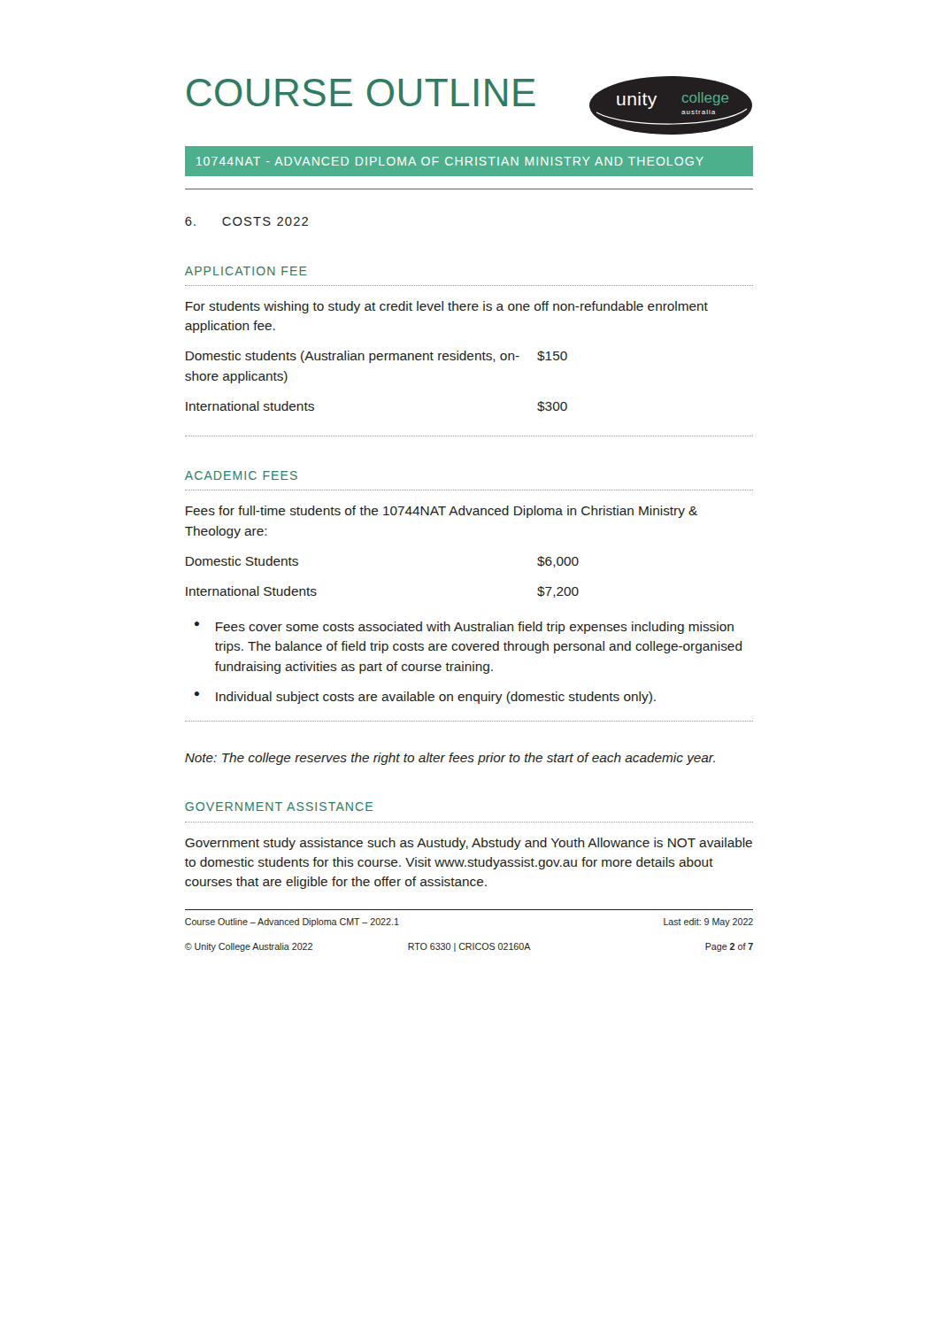COURSE OUTLINE
unity college australia
10744NAT - ADVANCED DIPLOMA OF CHRISTIAN MINISTRY AND THEOLOGY
6. COSTS 2022
APPLICATION FEE
For students wishing to study at credit level there is a one off non-refundable enrolment application fee.
Domestic students (Australian permanent residents, on-shore applicants)
$150
International students
$300
ACADEMIC FEES
Fees for full-time students of the 10744NAT Advanced Diploma in Christian Ministry & Theology are:
Domestic Students
$6,000
International Students
$7,200
Fees cover some costs associated with Australian field trip expenses including mission trips. The balance of field trip costs are covered through personal and college-organised fundraising activities as part of course training.
Individual subject costs are available on enquiry (domestic students only).
Note: The college reserves the right to alter fees prior to the start of each academic year.
GOVERNMENT ASSISTANCE
Government study assistance such as Austudy, Abstudy and Youth Allowance is NOT available to domestic students for this course. Visit www.studyassist.gov.au for more details about courses that are eligible for the offer of assistance.
Course Outline – Advanced Diploma CMT – 2022.1
Last edit: 9 May 2022
© Unity College Australia 2022
RTO 6330 | CRICOS 02160A
Page 2 of 7